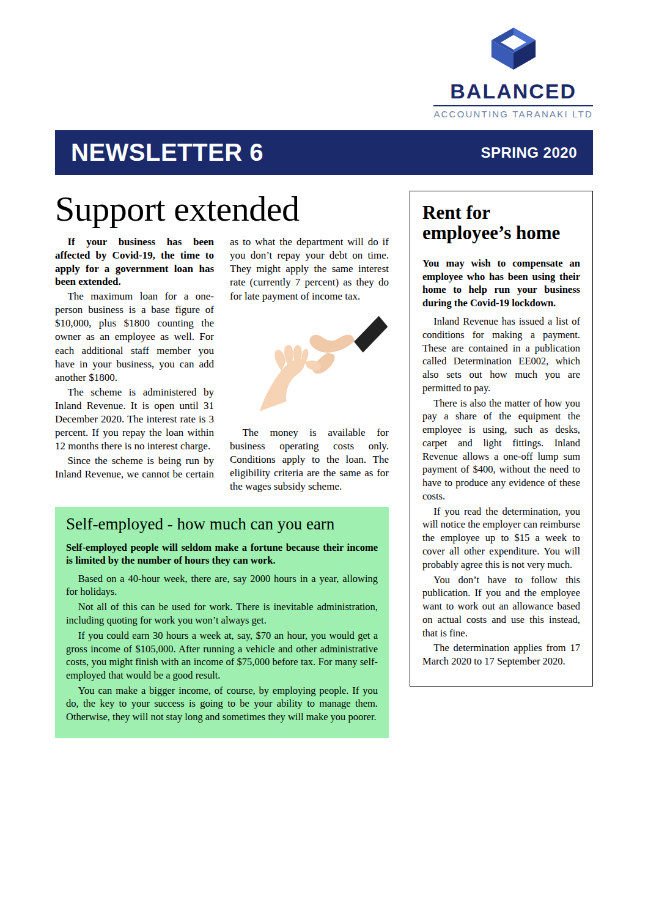BALANCED
ACCOUNTING TARANAKI LTD
NEWSLETTER 6
SPRING 2020
Support extended
If your business has been affected by Covid-19, the time to apply for a government loan has been extended.
The maximum loan for a one-person business is a base figure of $10,000, plus $1800 counting the owner as an employee as well. For each additional staff member you have in your business, you can add another $1800.
The scheme is administered by Inland Revenue. It is open until 31 December 2020. The interest rate is 3 percent. If you repay the loan within 12 months there is no interest charge.
Since the scheme is being run by Inland Revenue, we cannot be certain as to what the department will do if you don’t repay your debt on time. They might apply the same interest rate (currently 7 percent) as they do for late payment of income tax.
The money is available for business operating costs only. Conditions apply to the loan. The eligibility criteria are the same as for the wages subsidy scheme.
Self-employed - how much can you earn
Self-employed people will seldom make a fortune because their income is limited by the number of hours they can work.
Based on a 40-hour week, there are, say 2000 hours in a year, allowing for holidays.
Not all of this can be used for work. There is inevitable administration, including quoting for work you won’t always get.
If you could earn 30 hours a week at, say, $70 an hour, you would get a gross income of $105,000. After running a vehicle and other administrative costs, you might finish with an income of $75,000 before tax. For many self-employed that would be a good result.
You can make a bigger income, of course, by employing people. If you do, the key to your success is going to be your ability to manage them. Otherwise, they will not stay long and sometimes they will make you poorer.
Rent for employee’s home
You may wish to compensate an employee who has been using their home to help run your business during the Covid-19 lockdown.
Inland Revenue has issued a list of conditions for making a payment. These are contained in a publication called Determination EE002, which also sets out how much you are permitted to pay.
There is also the matter of how you pay a share of the equipment the employee is using, such as desks, carpet and light fittings. Inland Revenue allows a one-off lump sum payment of $400, without the need to have to produce any evidence of these costs.
If you read the determination, you will notice the employer can reimburse the employee up to $15 a week to cover all other expenditure. You will probably agree this is not very much.
You don’t have to follow this publication. If you and the employee want to work out an allowance based on actual costs and use this instead, that is fine.
The determination applies from 17 March 2020 to 17 September 2020.